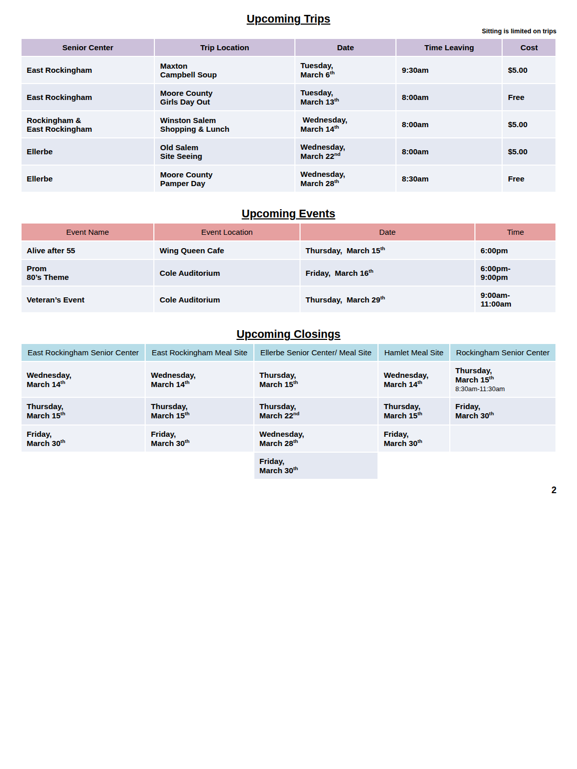Upcoming Trips
Sitting is limited on trips
| Senior Center | Trip Location | Date | Time Leaving | Cost |
| --- | --- | --- | --- | --- |
| East Rockingham | Maxton Campbell Soup | Tuesday, March 6 th | 9:30am | $5.00 |
| East Rockingham | Moore County Girls Day Out | Tuesday, March 13 th | 8:00am | Free |
| Rockingham & East Rockingham | Winston Salem Shopping & Lunch | Wednesday, March 14 th | 8:00am | $5.00 |
| Ellerbe | Old Salem Site Seeing | Wednesday, March 22 nd | 8:00am | $5.00 |
| Ellerbe | Moore County Pamper Day | Wednesday, March 28 th | 8:30am | Free |
Upcoming Events
| Event Name | Event Location | Date | Time |
| --- | --- | --- | --- |
| Alive after 55 | Wing Queen Cafe | Thursday, March 15 th | 6:00pm |
| Prom 80’s Theme | Cole Auditorium | Friday, March 16 th | 6:00pm- 9:00pm |
| Veteran’s Event | Cole Auditorium | Thursday, March 29 th | 9:00am- 11:00am |
Upcoming Closings
| East Rockingham Senior Center | East Rockingham Meal Site | Ellerbe Senior Center/ Meal Site | Hamlet Meal Site | Rockingham Senior Center |
| --- | --- | --- | --- | --- |
| Wednesday, March 14 th | Wednesday, March 14 th | Thursday, March 15 th | Wednesday, March 14 th | Thursday, March 15 th 8:30am-11:30am |
| Thursday, March 15 th | Thursday, March 15 th | Thursday, March 22 nd | Thursday, March 15 th | Friday, March 30 th |
| Friday, March 30 th | Friday, March 30 th | Wednesday, March 28 th | Friday, March 30 th | |
| | | Friday, March 30 th | | |
2